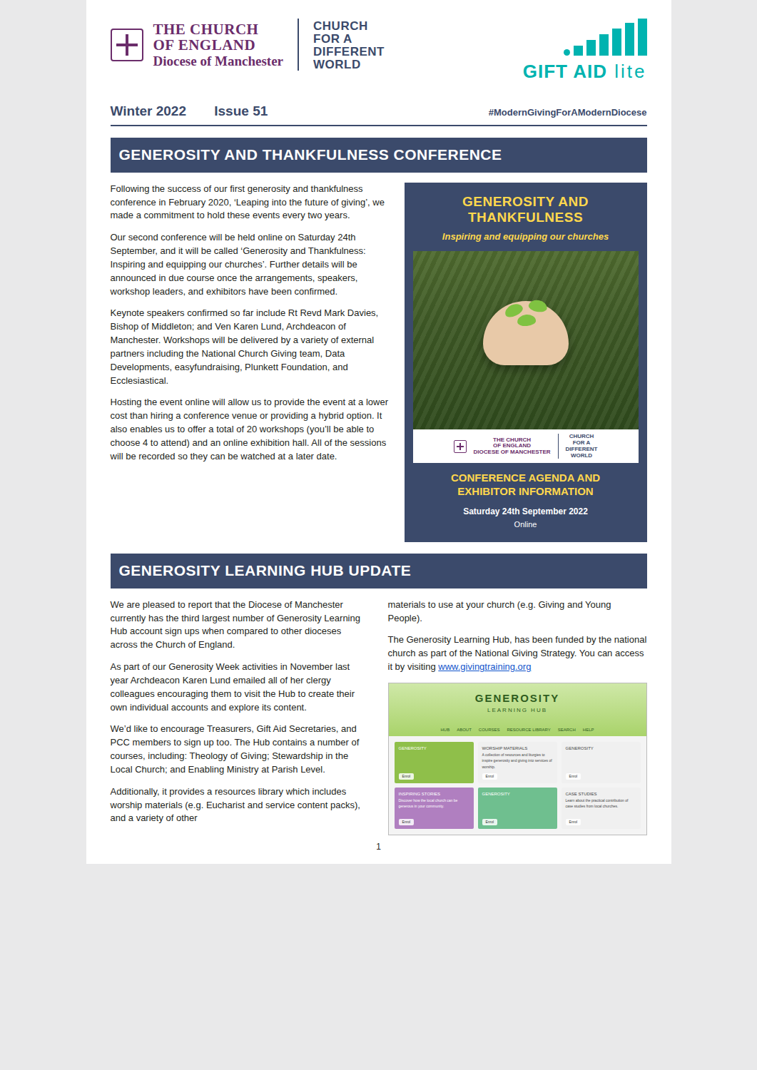The Church
of England
Diocese of Manchester
Church
for a
different
world
GIFT AID lite
Winter 2022 Issue 51
#ModernGivingForAModernDiocese
Generosity and Thankfulness Conference
Following the success of our first generosity and thankfulness conference in February 2020, ‘Leaping into the future of giving’, we made a commitment to hold these events every two years.
Our second conference will be held online on Saturday 24th September, and it will be called ‘Generosity and Thankfulness: Inspiring and equipping our churches’. Further details will be announced in due course once the arrangements, speakers, workshop leaders, and exhibitors have been confirmed.
Keynote speakers confirmed so far include Rt Revd Mark Davies, Bishop of Middleton; and Ven Karen Lund, Archdeacon of Manchester. Workshops will be delivered by a variety of external partners including the National Church Giving team, Data Developments, easyfundraising, Plunkett Foundation, and Ecclesiastical.
Hosting the event online will allow us to provide the event at a lower cost than hiring a conference venue or providing a hybrid option. It also enables us to offer a total of 20 workshops (you’ll be able to choose 4 to attend) and an online exhibition hall. All of the sessions will be recorded so they can be watched at a later date.
GENEROSITY AND
THANKFULNESS
Inspiring and equipping our churches
The Church
of England
Diocese of Manchester Church
for a
different
world
CONFERENCE AGENDA AND
EXHIBITOR INFORMATION
Saturday 24th September 2022
Online
Generosity Learning Hub Update
We are pleased to report that the Diocese of Manchester currently has the third largest number of Generosity Learning Hub account sign ups when compared to other dioceses across the Church of England.
As part of our Generosity Week activities in November last year Archdeacon Karen Lund emailed all of her clergy colleagues encouraging them to visit the Hub to create their own individual accounts and explore its content.
We’d like to encourage Treasurers, Gift Aid Secretaries, and PCC members to sign up too. The Hub contains a number of courses, including: Theology of Giving; Stewardship in the Local Church; and Enabling Ministry at Parish Level.
Additionally, it provides a resources library which includes worship materials (e.g. Eucharist and service content packs), and a variety of other
materials to use at your church (e.g. Giving and Young People).
The Generosity Learning Hub, has been funded by the national church as part of the National Giving Strategy. You can access it by visiting www.givingtraining.org
GENEROSITY
LEARNING HUB
Hub About Courses Resource Library Search Help
GENEROSITYEnrol
WORSHIP MATERIALS
A collection of resources and liturgies to inspire generosity and giving into services of worship. Enrol
GENEROSITYEnrol
INSPIRING STORIES
Discover how the local church can be generous in your community. Enrol
GENEROSITYEnrol
CASE STUDIES
Learn about the practical contribution of case studies from local churches. Enrol
1